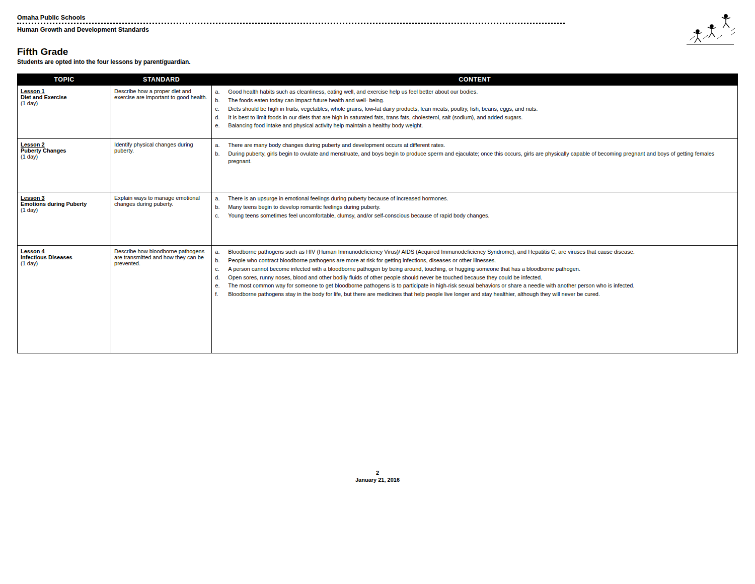Omaha Public Schools
Human Growth and Development Standards
Fifth Grade
Students are opted into the four lessons by parent/guardian.
| TOPIC | STANDARD | CONTENT |
| --- | --- | --- |
| Lesson 1 Diet and Exercise (1 day) | Describe how a proper diet and exercise are important to good health. | a. Good health habits such as cleanliness, eating well, and exercise help us feel better about our bodies. b. The foods eaten today can impact future health and well- being. c. Diets should be high in fruits, vegetables, whole grains, low-fat dairy products, lean meats, poultry, fish, beans, eggs, and nuts. d. It is best to limit foods in our diets that are high in saturated fats, trans fats, cholesterol, salt (sodium), and added sugars. e. Balancing food intake and physical activity help maintain a healthy body weight. |
| Lesson 2 Puberty Changes (1 day) | Identify physical changes during puberty. | a. There are many body changes during puberty and development occurs at different rates. b. During puberty, girls begin to ovulate and menstruate, and boys begin to produce sperm and ejaculate; once this occurs, girls are physically capable of becoming pregnant and boys of getting females pregnant. |
| Lesson 3 Emotions during Puberty (1 day) | Explain ways to manage emotional changes during puberty. | a. There is an upsurge in emotional feelings during puberty because of increased hormones. b. Many teens begin to develop romantic feelings during puberty. c. Young teens sometimes feel uncomfortable, clumsy, and/or self-conscious because of rapid body changes. |
| Lesson 4 Infectious Diseases (1 day) | Describe how bloodborne pathogens are transmitted and how they can be prevented. | a. Bloodborne pathogens such as HIV (Human Immunodeficiency Virus)/ AIDS (Acquired Immunodeficiency Syndrome), and Hepatitis C, are viruses that cause disease. b. People who contract bloodborne pathogens are more at risk for getting infections, diseases or other illnesses. c. A person cannot become infected with a bloodborne pathogen by being around, touching, or hugging someone that has a bloodborne pathogen. d. Open sores, runny noses, blood and other bodily fluids of other people should never be touched because they could be infected. e. The most common way for someone to get bloodborne pathogens is to participate in high-risk sexual behaviors or share a needle with another person who is infected. f. Bloodborne pathogens stay in the body for life, but there are medicines that help people live longer and stay healthier, although they will never be cured. |
2
January 21, 2016